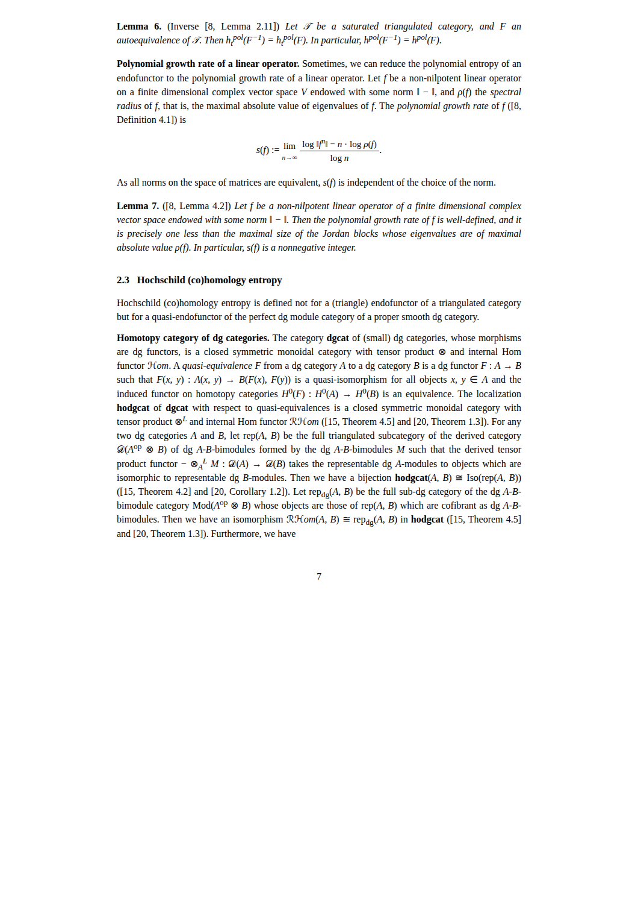Lemma 6. (Inverse [8, Lemma 2.11]) Let 𝒯 be a saturated triangulated category, and F an autoequivalence of 𝒯. Then htpol(F−1) = htpol(F). In particular, hpol(F−1) = hpol(F).
Polynomial growth rate of a linear operator. Sometimes, we can reduce the polynomial entropy of an endofunctor to the polynomial growth rate of a linear operator. Let f be a non-nilpotent linear operator on a finite dimensional complex vector space V endowed with some norm ‖ − ‖, and ρ(f) the spectral radius of f, that is, the maximal absolute value of eigenvalues of f. The polynomial growth rate of f ([8, Definition 4.1]) is
s(f) := lim n→∞ log ‖fn‖ − n · log ρ(f) log n.
As all norms on the space of matrices are equivalent, s(f) is independent of the choice of the norm.
Lemma 7. ([8, Lemma 4.2]) Let f be a non-nilpotent linear operator of a finite dimensional complex vector space endowed with some norm ‖ − ‖. Then the polynomial growth rate of f is well-defined, and it is precisely one less than the maximal size of the Jordan blocks whose eigenvalues are of maximal absolute value ρ(f). In particular, s(f) is a nonnegative integer.
2.3 Hochschild (co)homology entropy
Hochschild (co)homology entropy is defined not for a (triangle) endofunctor of a triangulated category but for a quasi-endofunctor of the perfect dg module category of a proper smooth dg category.
Homotopy category of dg categories. The category dgcat of (small) dg categories, whose morphisms are dg functors, is a closed symmetric monoidal category with tensor product ⊗ and internal Hom functor ℋom. A quasi-equivalence F from a dg category A to a dg category B is a dg functor F : A → B such that F(x, y) : A(x, y) → B(F(x), F(y)) is a quasi-isomorphism for all objects x, y ∈ A and the induced functor on homotopy categories H0(F) : H0(A) → H0(B) is an equivalence. The localization hodgcat of dgcat with respect to quasi-equivalences is a closed symmetric monoidal category with tensor product ⊗L and internal Hom functor ℛℋom ([15, Theorem 4.5] and [20, Theorem 1.3]). For any two dg categories A and B, let rep(A, B) be the full triangulated subcategory of the derived category 𝒟(Aop ⊗ B) of dg A-B-bimodules formed by the dg A-B-bimodules M such that the derived tensor product functor − ⊗AL M : 𝒟(A) → 𝒟(B) takes the representable dg A-modules to objects which are isomorphic to representable dg B-modules. Then we have a bijection hodgcat(A, B) ≅ Iso(rep(A, B)) ([15, Theorem 4.2] and [20, Corollary 1.2]). Let repdg(A, B) be the full sub-dg category of the dg A-B-bimodule category Mod(Aop ⊗ B) whose objects are those of rep(A, B) which are cofibrant as dg A-B-bimodules. Then we have an isomorphism ℛℋom(A, B) ≅ repdg(A, B) in hodgcat ([15, Theorem 4.5] and [20, Theorem 1.3]). Furthermore, we have
7